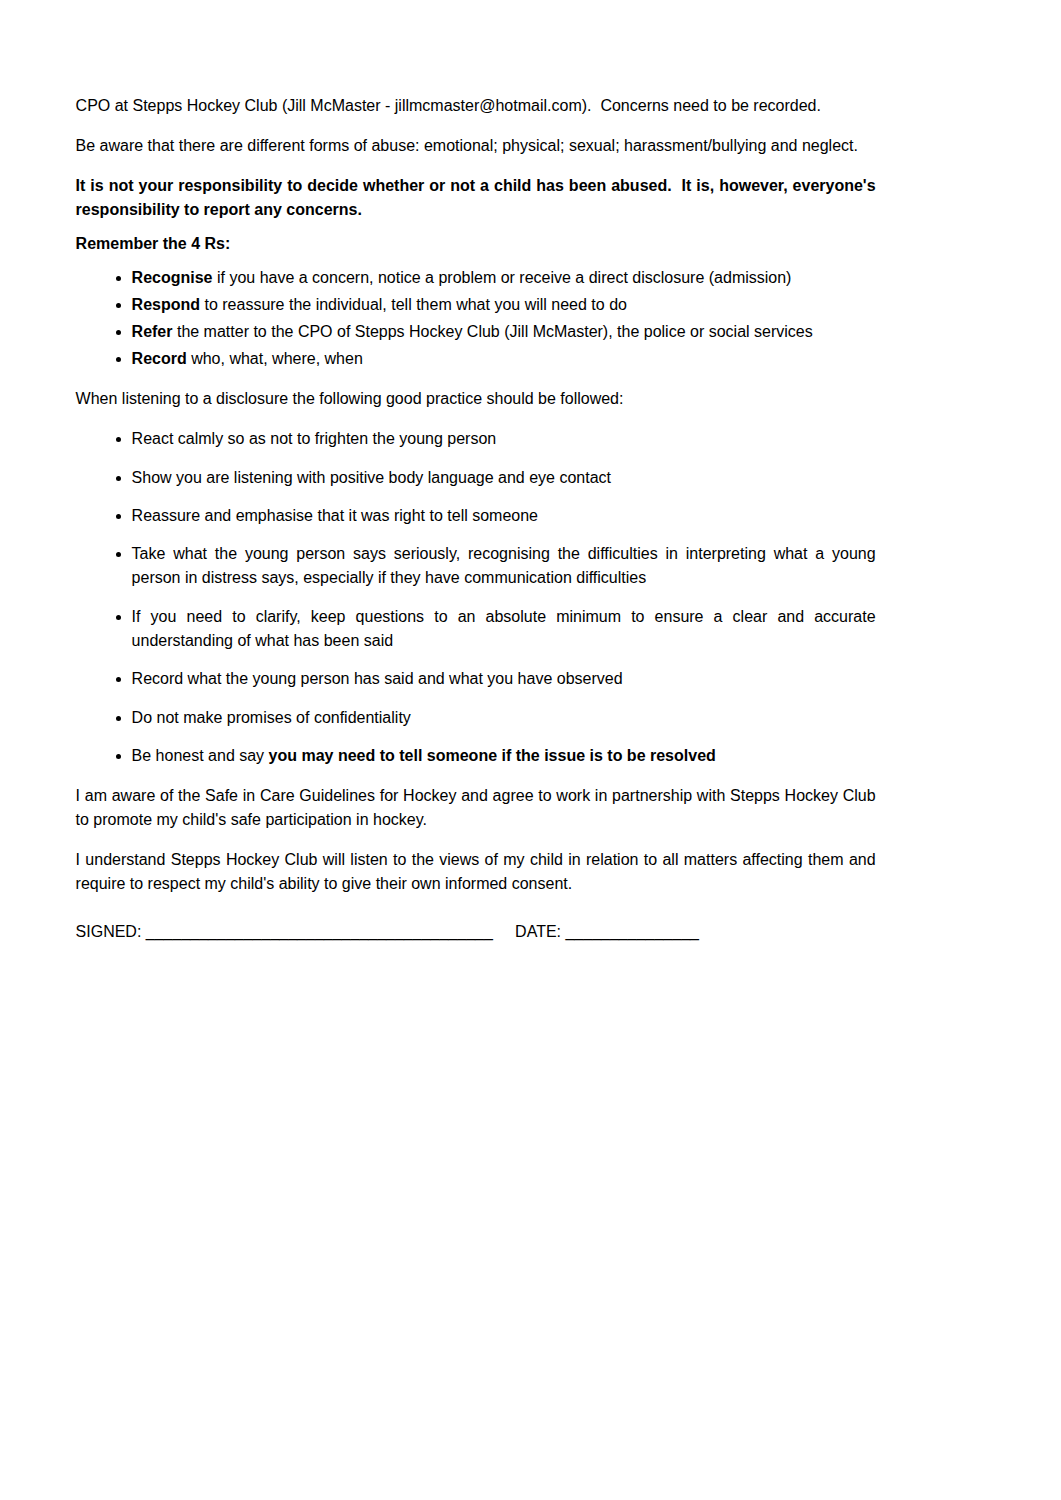CPO at Stepps Hockey Club (Jill McMaster - jillmcmaster@hotmail.com). Concerns need to be recorded.
Be aware that there are different forms of abuse: emotional; physical; sexual; harassment/bullying and neglect.
It is not your responsibility to decide whether or not a child has been abused. It is, however, everyone's responsibility to report any concerns.
Remember the 4 Rs:
Recognise if you have a concern, notice a problem or receive a direct disclosure (admission)
Respond to reassure the individual, tell them what you will need to do
Refer the matter to the CPO of Stepps Hockey Club (Jill McMaster), the police or social services
Record who, what, where, when
When listening to a disclosure the following good practice should be followed:
React calmly so as not to frighten the young person
Show you are listening with positive body language and eye contact
Reassure and emphasise that it was right to tell someone
Take what the young person says seriously, recognising the difficulties in interpreting what a young person in distress says, especially if they have communication difficulties
If you need to clarify, keep questions to an absolute minimum to ensure a clear and accurate understanding of what has been said
Record what the young person has said and what you have observed
Do not make promises of confidentiality
Be honest and say you may need to tell someone if the issue is to be resolved
I am aware of the Safe in Care Guidelines for Hockey and agree to work in partnership with Stepps Hockey Club to promote my child's safe participation in hockey.
I understand Stepps Hockey Club will listen to the views of my child in relation to all matters affecting them and require to respect my child's ability to give their own informed consent.
SIGNED: _______________________________________ DATE: _______________